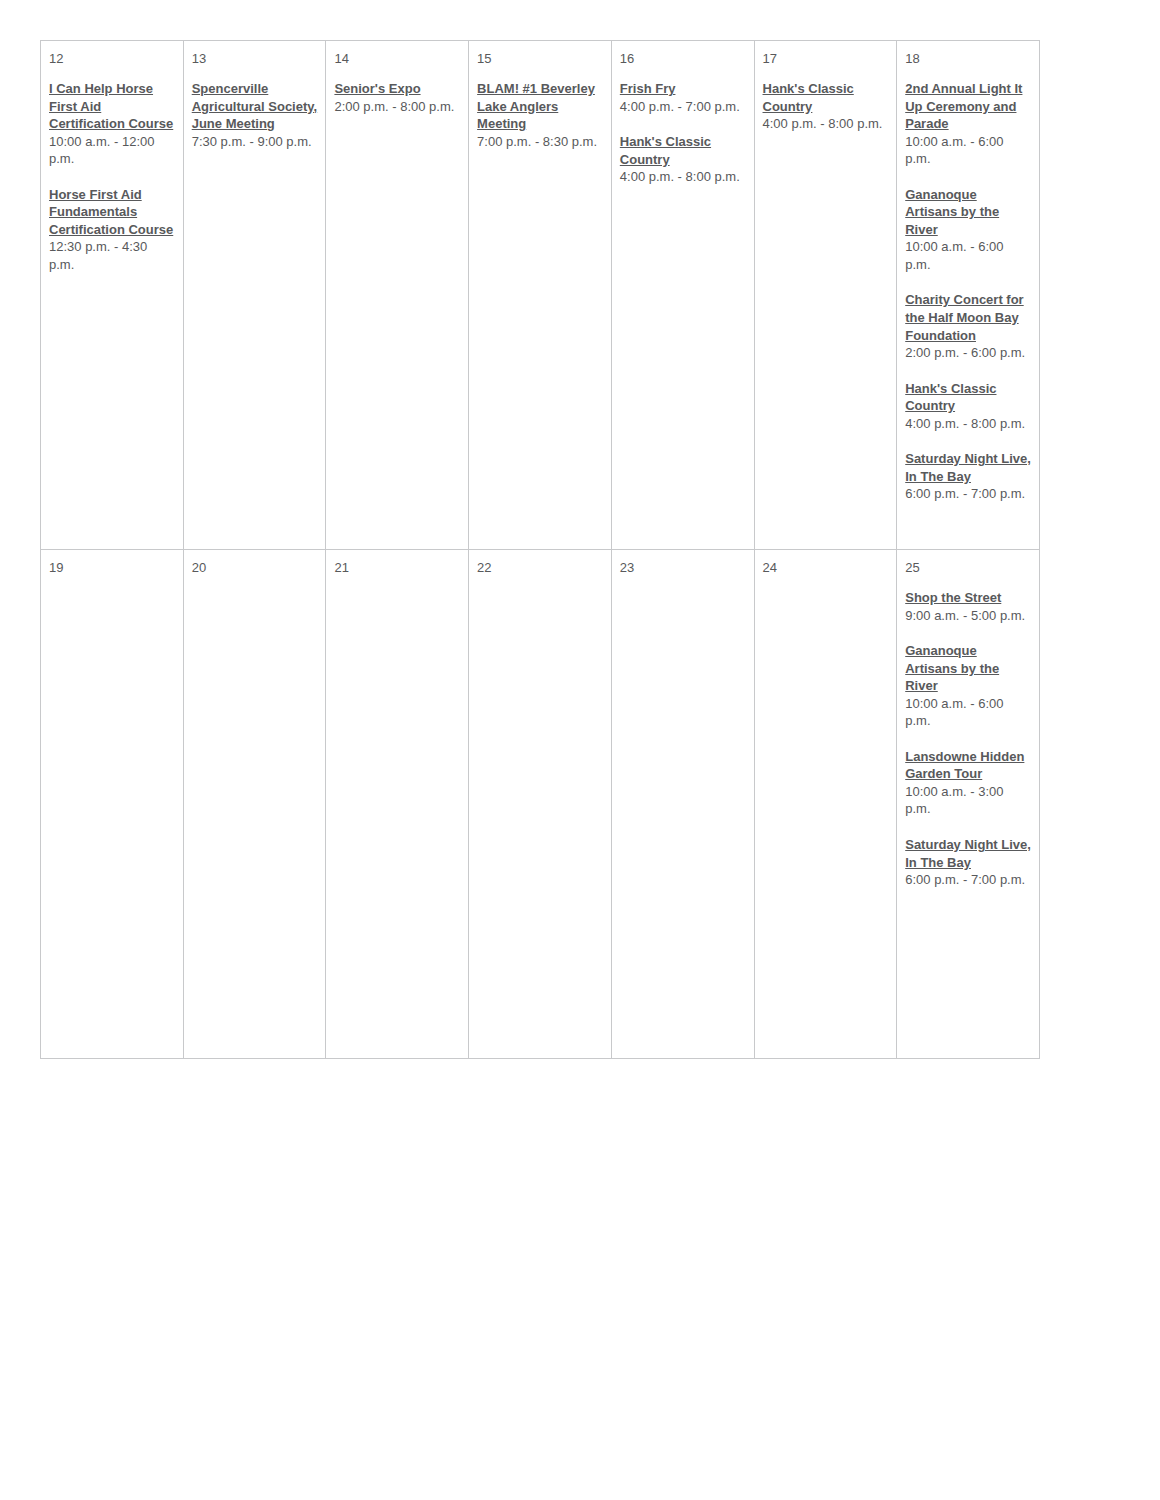| 12 I Can Help Horse First Aid Certification Course 10:00 a.m. - 12:00 p.m. Horse First Aid Fundamentals Certification Course 12:30 p.m. - 4:30 p.m. | 13 Spencerville Agricultural Society, June Meeting 7:30 p.m. - 9:00 p.m. | 14 Senior's Expo 2:00 p.m. - 8:00 p.m. | 15 BLAM! #1 Beverley Lake Anglers Meeting 7:00 p.m. - 8:30 p.m. | 16 Frish Fry 4:00 p.m. - 7:00 p.m. Hank's Classic Country 4:00 p.m. - 8:00 p.m. | 17 Hank's Classic Country 4:00 p.m. - 8:00 p.m. | 18 2nd Annual Light It Up Ceremony and Parade 10:00 a.m. - 6:00 p.m. Gananoque Artisans by the River 10:00 a.m. - 6:00 p.m. Charity Concert for the Half Moon Bay Foundation 2:00 p.m. - 6:00 p.m. Hank's Classic Country 4:00 p.m. - 8:00 p.m. Saturday Night Live, In The Bay 6:00 p.m. - 7:00 p.m. |
| 19 | 20 | 21 | 22 | 23 | 24 | 25 Shop the Street 9:00 a.m. - 5:00 p.m. Gananoque Artisans by the River 10:00 a.m. - 6:00 p.m. Lansdowne Hidden Garden Tour 10:00 a.m. - 3:00 p.m. Saturday Night Live, In The Bay 6:00 p.m. - 7:00 p.m. |